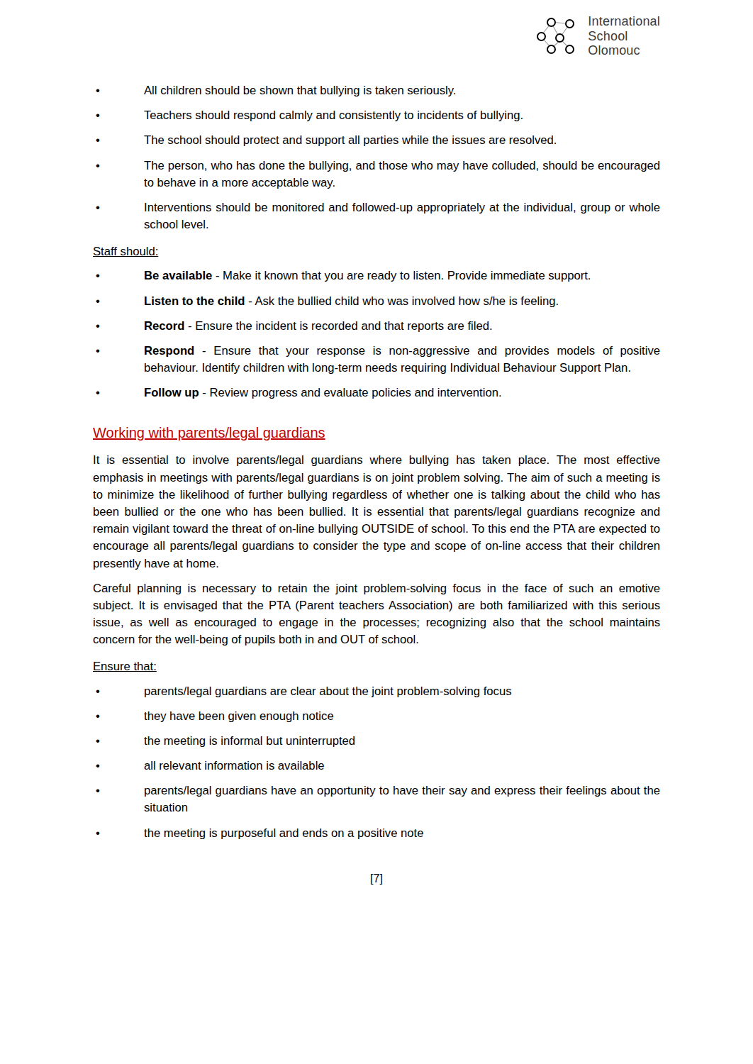International
School
Olomouc
•All children should be shown that bullying is taken seriously.
•Teachers should respond calmly and consistently to incidents of bullying.
•The school should protect and support all parties while the issues are resolved.
•The person, who has done the bullying, and those who may have colluded, should be encouraged to behave in a more acceptable way.
•Interventions should be monitored and followed-up appropriately at the individual, group or whole school level.
Staff should:
•Be available - Make it known that you are ready to listen. Provide immediate support.
•Listen to the child - Ask the bullied child who was involved how s/he is feeling.
•Record - Ensure the incident is recorded and that reports are filed.
•Respond - Ensure that your response is non-aggressive and provides models of positive behaviour. Identify children with long-term needs requiring Individual Behaviour Support Plan.
•Follow up - Review progress and evaluate policies and intervention.
Working with parents/legal guardians
It is essential to involve parents/legal guardians where bullying has taken place. The most effective emphasis in meetings with parents/legal guardians is on joint problem solving. The aim of such a meeting is to minimize the likelihood of further bullying regardless of whether one is talking about the child who has been bullied or the one who has been bullied. It is essential that parents/legal guardians recognize and remain vigilant toward the threat of on-line bullying OUTSIDE of school. To this end the PTA are expected to encourage all parents/legal guardians to consider the type and scope of on-line access that their children presently have at home.
Careful planning is necessary to retain the joint problem-solving focus in the face of such an emotive subject. It is envisaged that the PTA (Parent teachers Association) are both familiarized with this serious issue, as well as encouraged to engage in the processes; recognizing also that the school maintains concern for the well-being of pupils both in and OUT of school.
Ensure that:
•parents/legal guardians are clear about the joint problem-solving focus
•they have been given enough notice
•the meeting is informal but uninterrupted
•all relevant information is available
•parents/legal guardians have an opportunity to have their say and express their feelings about the situation
•the meeting is purposeful and ends on a positive note
[7]